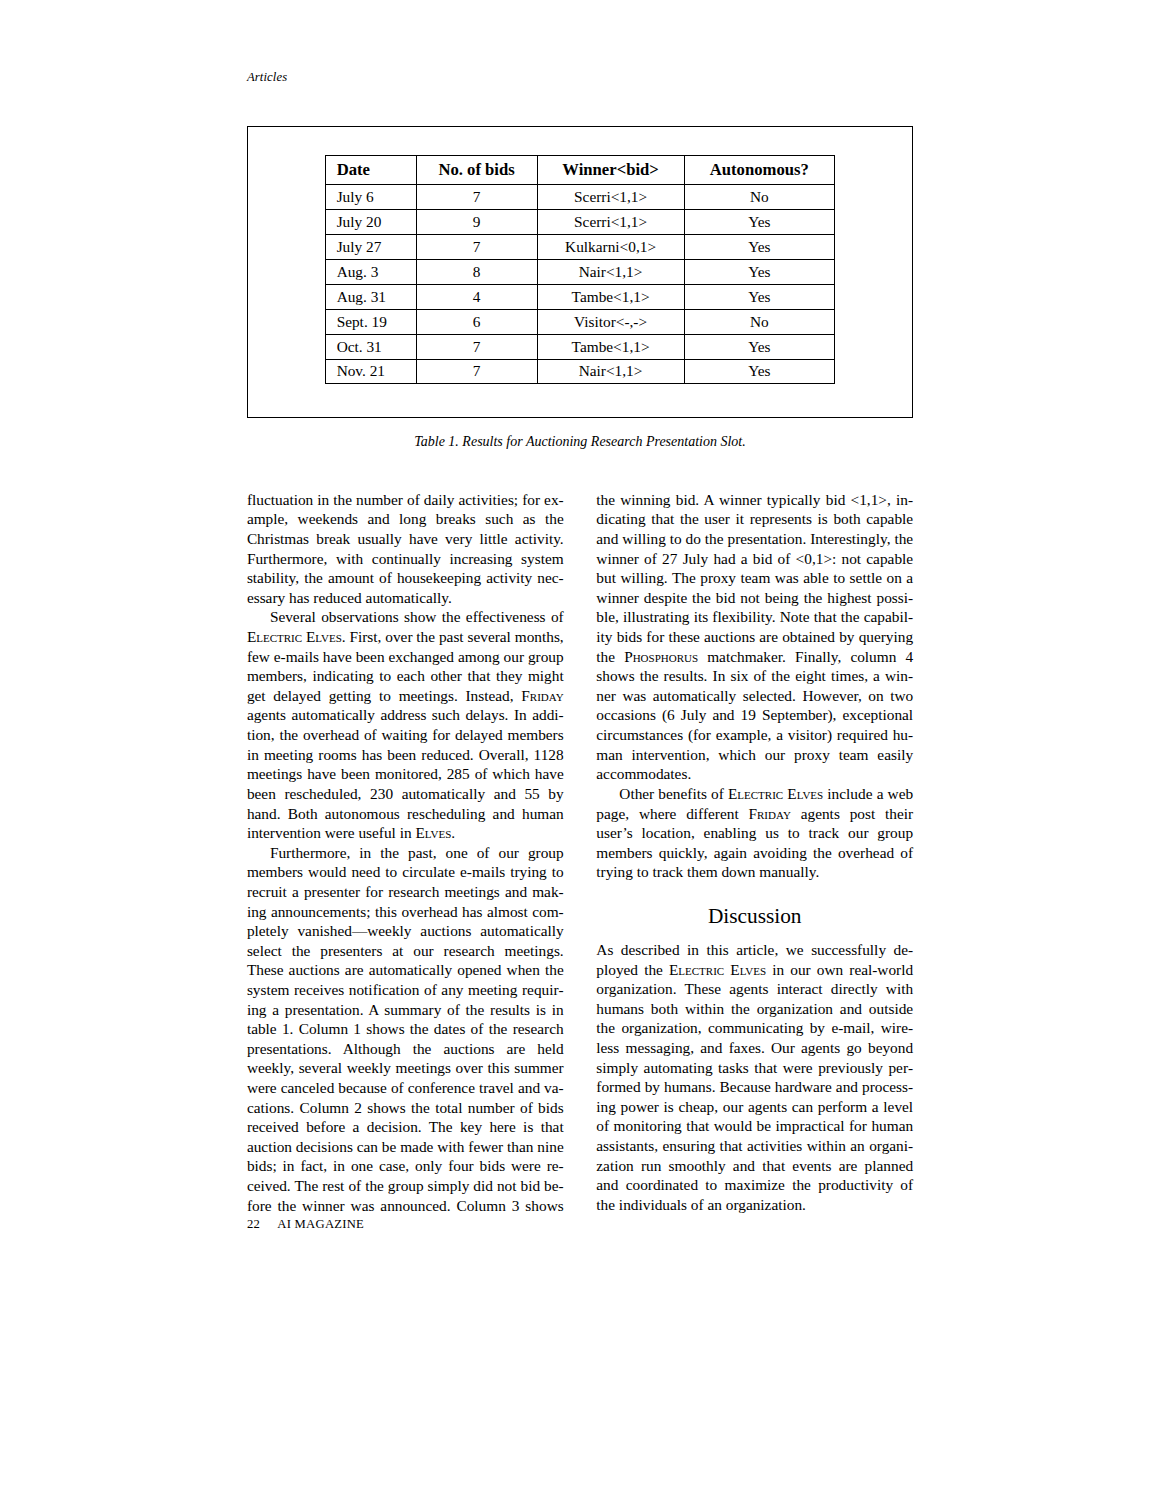Articles
| Date | No. of bids | Winner<bid> | Autonomous? |
| --- | --- | --- | --- |
| July 6 | 7 | Scerri<1,1> | No |
| July 20 | 9 | Scerri<1,1> | Yes |
| July 27 | 7 | Kulkarni<0,1> | Yes |
| Aug. 3 | 8 | Nair<1,1> | Yes |
| Aug. 31 | 4 | Tambe<1,1> | Yes |
| Sept. 19 | 6 | Visitor<-,-> | No |
| Oct. 31 | 7 | Tambe<1,1> | Yes |
| Nov. 21 | 7 | Nair<1,1> | Yes |
Table 1. Results for Auctioning Research Presentation Slot.
fluctuation in the number of daily activities; for example, weekends and long breaks such as the Christmas break usually have very little activity. Furthermore, with continually increasing system stability, the amount of housekeeping activity necessary has reduced automatically.
Several observations show the effectiveness of Electric Elves. First, over the past several months, few e-mails have been exchanged among our group members, indicating to each other that they might get delayed getting to meetings. Instead, Friday agents automatically address such delays. In addition, the overhead of waiting for delayed members in meeting rooms has been reduced. Overall, 1128 meetings have been monitored, 285 of which have been rescheduled, 230 automatically and 55 by hand. Both autonomous rescheduling and human intervention were useful in Elves.
Furthermore, in the past, one of our group members would need to circulate e-mails trying to recruit a presenter for research meetings and making announcements; this overhead has almost completely vanished—weekly auctions automatically select the presenters at our research meetings. These auctions are automatically opened when the system receives notification of any meeting requiring a presentation. A summary of the results is in table 1. Column 1 shows the dates of the research presentations. Although the auctions are held weekly, several weekly meetings over this summer were canceled because of conference travel and vacations. Column 2 shows the total number of bids received before a decision. The key here is that auction decisions can be made with fewer than nine bids; in fact, in one case, only four bids were received. The rest of the group simply did not bid before the winner was announced. Column 3 shows the winning bid. A winner typically bid <1,1>, indicating that the user it represents is both capable and willing to do the presentation. Interestingly, the winner of 27 July had a bid of <0,1>: not capable but willing. The proxy team was able to settle on a winner despite the bid not being the highest possible, illustrating its flexibility. Note that the capability bids for these auctions are obtained by querying the Phosphorus matchmaker. Finally, column 4 shows the results. In six of the eight times, a winner was automatically selected. However, on two occasions (6 July and 19 September), exceptional circumstances (for example, a visitor) required human intervention, which our proxy team easily accommodates.
Other benefits of Electric Elves include a web page, where different Friday agents post their user’s location, enabling us to track our group members quickly, again avoiding the overhead of trying to track them down manually.
Discussion
As described in this article, we successfully deployed the Electric Elves in our own real-world organization. These agents interact directly with humans both within the organization and outside the organization, communicating by e-mail, wireless messaging, and faxes. Our agents go beyond simply automating tasks that were previously performed by humans. Because hardware and processing power is cheap, our agents can perform a level of monitoring that would be impractical for human assistants, ensuring that activities within an organization run smoothly and that events are planned and coordinated to maximize the productivity of the individuals of an organization.
22 AI MAGAZINE